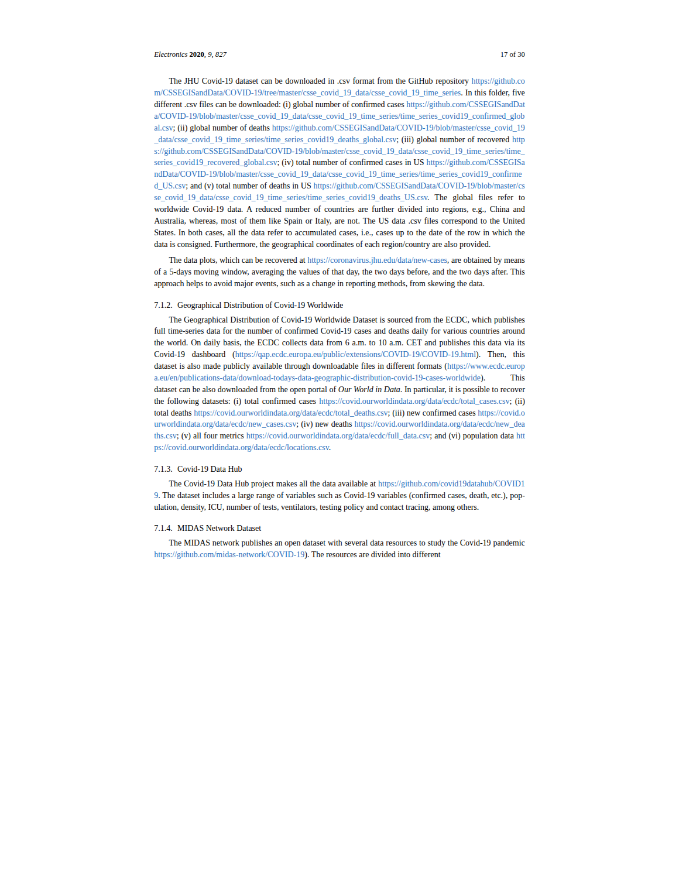Electronics 2020, 9, 827
17 of 30
The JHU Covid-19 dataset can be downloaded in .csv format from the GitHub repository https://github.com/CSSEGISandData/COVID-19/tree/master/csse_covid_19_data/csse_covid_19_time_series. In this folder, five different .csv files can be downloaded: (i) global number of confirmed cases https://github.com/CSSEGISandData/COVID-19/blob/master/csse_covid_19_data/csse_covid_19_time_series/time_series_covid19_confirmed_global.csv; (ii) global number of deaths https://github.com/CSSEGISandData/COVID-19/blob/master/csse_covid_19_data/csse_covid_19_time_series/time_series_covid19_deaths_global.csv; (iii) global number of recovered https://github.com/CSSEGISandData/COVID-19/blob/master/csse_covid_19_data/csse_covid_19_time_series/time_series_covid19_recovered_global.csv; (iv) total number of confirmed cases in US https://github.com/CSSEGISandData/COVID-19/blob/master/csse_covid_19_data/csse_covid_19_time_series/time_series_covid19_confirmed_US.csv; and (v) total number of deaths in US https://github.com/CSSEGISandData/COVID-19/blob/master/csse_covid_19_data/csse_covid_19_time_series/time_series_covid19_deaths_US.csv. The global files refer to worldwide Covid-19 data. A reduced number of countries are further divided into regions, e.g., China and Australia, whereas, most of them like Spain or Italy, are not. The US data .csv files correspond to the United States. In both cases, all the data refer to accumulated cases, i.e., cases up to the date of the row in which the data is consigned. Furthermore, the geographical coordinates of each region/country are also provided.
The data plots, which can be recovered at https://coronavirus.jhu.edu/data/new-cases, are obtained by means of a 5-days moving window, averaging the values of that day, the two days before, and the two days after. This approach helps to avoid major events, such as a change in reporting methods, from skewing the data.
7.1.2. Geographical Distribution of Covid-19 Worldwide
The Geographical Distribution of Covid-19 Worldwide Dataset is sourced from the ECDC, which publishes full time-series data for the number of confirmed Covid-19 cases and deaths daily for various countries around the world. On daily basis, the ECDC collects data from 6 a.m. to 10 a.m. CET and publishes this data via its Covid-19 dashboard (https://qap.ecdc.europa.eu/public/extensions/COVID-19/COVID-19.html). Then, this dataset is also made publicly available through downloadable files in different formats (https://www.ecdc.europa.eu/en/publications-data/download-todays-data-geographic-distribution-covid-19-cases-worldwide). This dataset can be also downloaded from the open portal of Our World in Data. In particular, it is possible to recover the following datasets: (i) total confirmed cases https://covid.ourworldindata.org/data/ecdc/total_cases.csv; (ii) total deaths https://covid.ourworldindata.org/data/ecdc/total_deaths.csv; (iii) new confirmed cases https://covid.ourworldindata.org/data/ecdc/new_cases.csv; (iv) new deaths https://covid.ourworldindata.org/data/ecdc/new_deaths.csv; (v) all four metrics https://covid.ourworldindata.org/data/ecdc/full_data.csv; and (vi) population data https://covid.ourworldindata.org/data/ecdc/locations.csv.
7.1.3. Covid-19 Data Hub
The Covid-19 Data Hub project makes all the data available at https://github.com/covid19datahub/COVID19. The dataset includes a large range of variables such as Covid-19 variables (confirmed cases, death, etc.), population, density, ICU, number of tests, ventilators, testing policy and contact tracing, among others.
7.1.4. MIDAS Network Dataset
The MIDAS network publishes an open dataset with several data resources to study the Covid-19 pandemic https://github.com/midas-network/COVID-19). The resources are divided into different